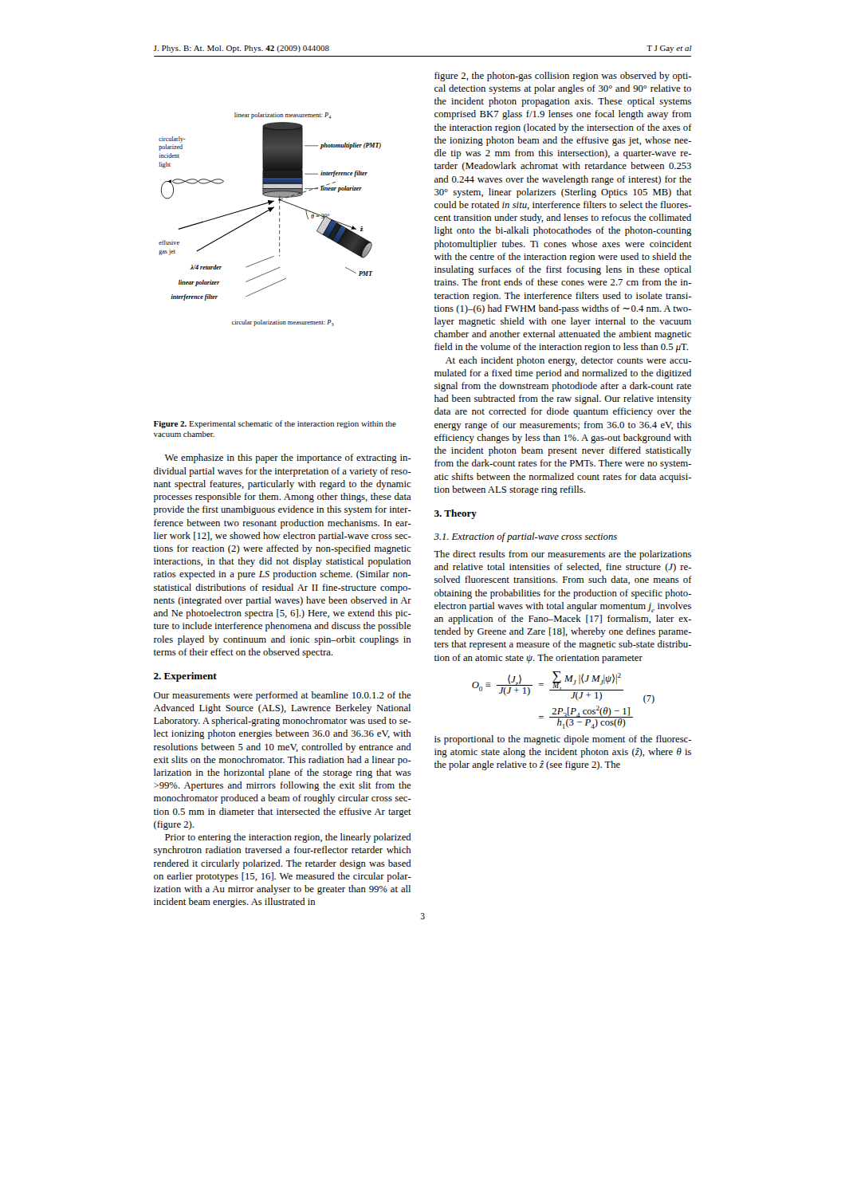J. Phys. B: At. Mol. Opt. Phys. 42 (2009) 044008
T J Gay et al
linear polarization measurement: P4 photomultiplier (PMT) interference filter linear polarizer circularly- polarized incident light ẑ θ = 30° effusive gas jet λ/4 retarder linear polarizer interference filter PMT circular polarization measurement: P3
Figure 2. Experimental schematic of the interaction region within the vacuum chamber.
We emphasize in this paper the importance of extracting individual partial waves for the interpretation of a variety of resonant spectral features, particularly with regard to the dynamic processes responsible for them. Among other things, these data provide the first unambiguous evidence in this system for interference between two resonant production mechanisms. In earlier work [12], we showed how electron partial-wave cross sections for reaction (2) were affected by non-specified magnetic interactions, in that they did not display statistical population ratios expected in a pure LS production scheme. (Similar non-statistical distributions of residual Ar II fine-structure components (integrated over partial waves) have been observed in Ar and Ne photoelectron spectra [5, 6].) Here, we extend this picture to include interference phenomena and discuss the possible roles played by continuum and ionic spin–orbit couplings in terms of their effect on the observed spectra.
2. Experiment
Our measurements were performed at beamline 10.0.1.2 of the Advanced Light Source (ALS), Lawrence Berkeley National Laboratory. A spherical-grating monochromator was used to select ionizing photon energies between 36.0 and 36.36 eV, with resolutions between 5 and 10 meV, controlled by entrance and exit slits on the monochromator. This radiation had a linear polarization in the horizontal plane of the storage ring that was >99%. Apertures and mirrors following the exit slit from the monochromator produced a beam of roughly circular cross section 0.5 mm in diameter that intersected the effusive Ar target (figure 2).
Prior to entering the interaction region, the linearly polarized synchrotron radiation traversed a four-reflector retarder which rendered it circularly polarized. The retarder design was based on earlier prototypes [15, 16]. We measured the circular polarization with a Au mirror analyser to be greater than 99% at all incident beam energies. As illustrated in
figure 2, the photon-gas collision region was observed by optical detection systems at polar angles of 30° and 90° relative to the incident photon propagation axis. These optical systems comprised BK7 glass f/1.9 lenses one focal length away from the interaction region (located by the intersection of the axes of the ionizing photon beam and the effusive gas jet, whose needle tip was 2 mm from this intersection), a quarter-wave retarder (Meadowlark achromat with retardance between 0.253 and 0.244 waves over the wavelength range of interest) for the 30° system, linear polarizers (Sterling Optics 105 MB) that could be rotated in situ, interference filters to select the fluorescent transition under study, and lenses to refocus the collimated light onto the bi-alkali photocathodes of the photon-counting photomultiplier tubes. Ti cones whose axes were coincident with the centre of the interaction region were used to shield the insulating surfaces of the first focusing lens in these optical trains. The front ends of these cones were 2.7 cm from the interaction region. The interference filters used to isolate transitions (1)–(6) had FWHM band-pass widths of ∼0.4 nm. A two-layer magnetic shield with one layer internal to the vacuum chamber and another external attenuated the ambient magnetic field in the volume of the interaction region to less than 0.5 μ T.
At each incident photon energy, detector counts were accumulated for a fixed time period and normalized to the digitized signal from the downstream photodiode after a dark-count rate had been subtracted from the raw signal. Our relative intensity data are not corrected for diode quantum efficiency over the energy range of our measurements; from 36.0 to 36.4 eV, this efficiency changes by less than 1%. A gas-out background with the incident photon beam present never differed statistically from the dark-count rates for the PMTs. There were no systematic shifts between the normalized count rates for data acquisition between ALS storage ring refills.
3. Theory
3.1. Extraction of partial-wave cross sections
The direct results from our measurements are the polarizations and relative total intensities of selected, fine structure (J) resolved fluorescent transitions. From such data, one means of obtaining the probabilities for the production of specific photoelectron partial waves with total angular momentum je involves an application of the Fano–Macek [17] formalism, later extended by Greene and Zare [18], whereby one defines parameters that represent a measure of the magnetic sub-state distribution of an atomic state ψ. The orientation parameter
| O 0 ≡ | ⟨ J z ⟩ J ( J + 1) | = | ∑ M J M J /⟨ J M J / ψ ⟩/ 2 J ( J + 1) |
| | | = | 2 P 3 [ P 4 cos 2 ( θ ) − 1] h 1 (3 − P 4 ) cos( θ ) |
(7)
is proportional to the magnetic dipole moment of the fluorescing atomic state along the incident photon axis (ẑ), where θ is the polar angle relative to ẑ (see figure 2). The
3